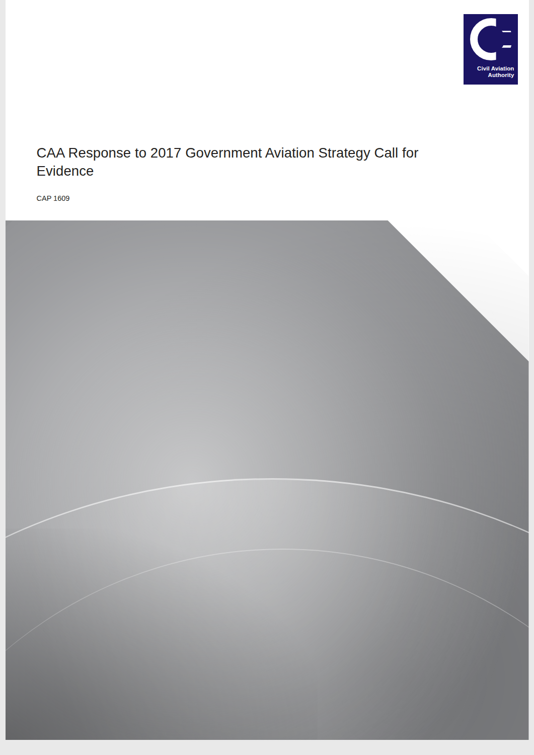Civil Aviation
Authority
CAA Response to 2017 Government Aviation Strategy Call for Evidence
CAP 1609